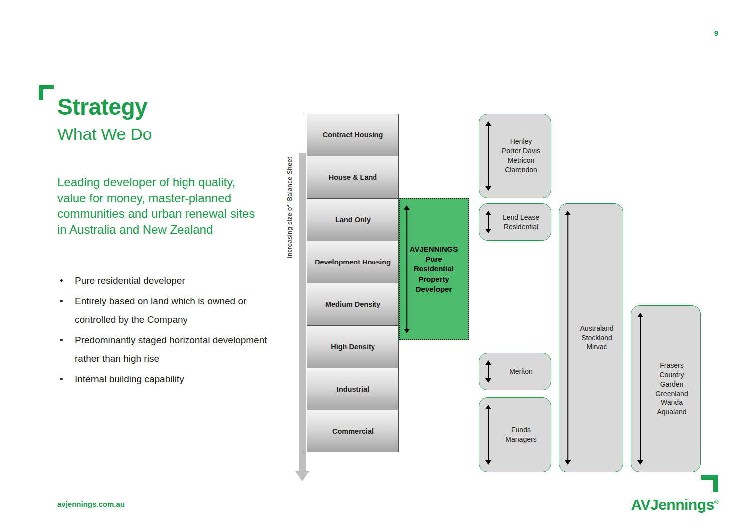9
Strategy
What We Do
Leading developer of high quality, value for money, master-planned communities and urban renewal sites in Australia and New Zealand
Pure residential developer
Entirely based on land which is owned or controlled by the Company
Predominantly staged horizontal development rather than high rise
Internal building capability
Increasing size of Balance Sheet
Contract Housing
House & Land
Land Only
Development Housing
Medium Density
High Density
Industrial
Commercial
AVJENNINGS
Pure
Residential
Property
Developer
Henley
Porter Davis
Metricon
Clarendon
Lend Lease
Residential
Meriton
Funds
Managers
Australand
Stockland
Mirvac
Frasers
Country Garden
Greenland
Wanda
Aqualand
avjennings.com.au
AVJennings®